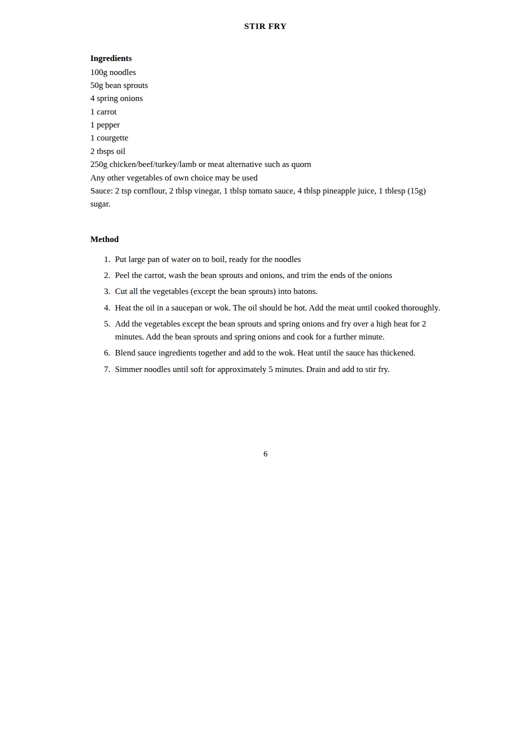STIR FRY
Ingredients
100g noodles
50g bean sprouts
4 spring onions
1 carrot
1 pepper
1 courgette
2 tbsps oil
250g chicken/beef/turkey/lamb or meat alternative such as quorn
Any other vegetables of own choice may be used
Sauce: 2 tsp cornflour, 2 tblsp vinegar, 1 tblsp tomato sauce, 4 tblsp pineapple juice, 1 tblesp (15g) sugar.
Method
Put large pan of water on to boil, ready for the noodles
Peel the carrot, wash the bean sprouts and onions, and trim the ends of the onions
Cut all the vegetables (except the bean sprouts) into batons.
Heat the oil in a saucepan or wok. The oil should be hot. Add the meat until cooked thoroughly.
Add the vegetables except the bean sprouts and spring onions and fry over a high heat for 2 minutes. Add the bean sprouts and spring onions and cook for a further minute.
Blend sauce ingredients together and add to the wok. Heat until the sauce has thickened.
Simmer noodles until soft for approximately 5 minutes. Drain and add to stir fry.
6